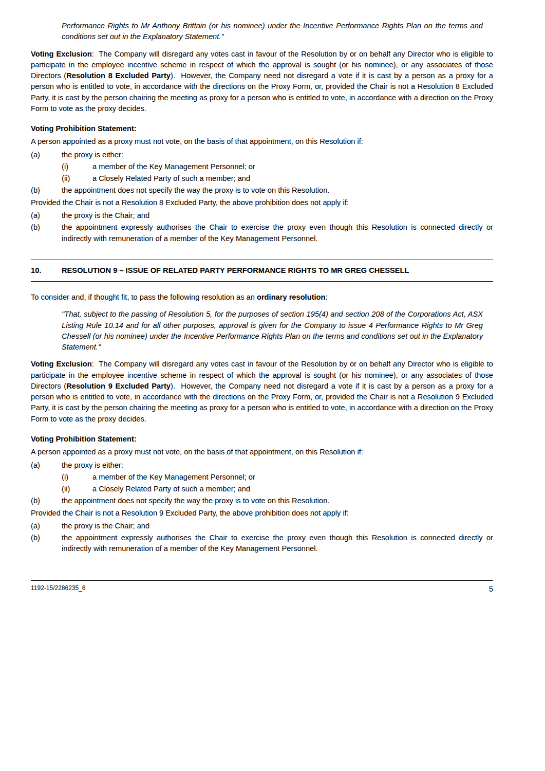Performance Rights to Mr Anthony Brittain (or his nominee) under the Incentive Performance Rights Plan on the terms and conditions set out in the Explanatory Statement."
Voting Exclusion: The Company will disregard any votes cast in favour of the Resolution by or on behalf any Director who is eligible to participate in the employee incentive scheme in respect of which the approval is sought (or his nominee), or any associates of those Directors (Resolution 8 Excluded Party). However, the Company need not disregard a vote if it is cast by a person as a proxy for a person who is entitled to vote, in accordance with the directions on the Proxy Form, or, provided the Chair is not a Resolution 8 Excluded Party, it is cast by the person chairing the meeting as proxy for a person who is entitled to vote, in accordance with a direction on the Proxy Form to vote as the proxy decides.
Voting Prohibition Statement:
A person appointed as a proxy must not vote, on the basis of that appointment, on this Resolution if:
(a)
the proxy is either:
(i)
a member of the Key Management Personnel; or
(ii)
a Closely Related Party of such a member; and
(b)
the appointment does not specify the way the proxy is to vote on this Resolution.
Provided the Chair is not a Resolution 8 Excluded Party, the above prohibition does not apply if:
(a)
the proxy is the Chair; and
(b)
the appointment expressly authorises the Chair to exercise the proxy even though this Resolution is connected directly or indirectly with remuneration of a member of the Key Management Personnel.
10.
Resolution 9 – Issue of Related Party Performance Rights to Mr Greg Chessell
To consider and, if thought fit, to pass the following resolution as an ordinary resolution:
"That, subject to the passing of Resolution 5, for the purposes of section 195(4) and section 208 of the Corporations Act, ASX Listing Rule 10.14 and for all other purposes, approval is given for the Company to issue 4 Performance Rights to Mr Greg Chessell (or his nominee) under the Incentive Performance Rights Plan on the terms and conditions set out in the Explanatory Statement."
Voting Exclusion: The Company will disregard any votes cast in favour of the Resolution by or on behalf any Director who is eligible to participate in the employee incentive scheme in respect of which the approval is sought (or his nominee), or any associates of those Directors (Resolution 9 Excluded Party). However, the Company need not disregard a vote if it is cast by a person as a proxy for a person who is entitled to vote, in accordance with the directions on the Proxy Form, or, provided the Chair is not a Resolution 9 Excluded Party, it is cast by the person chairing the meeting as proxy for a person who is entitled to vote, in accordance with a direction on the Proxy Form to vote as the proxy decides.
Voting Prohibition Statement:
A person appointed as a proxy must not vote, on the basis of that appointment, on this Resolution if:
(a)
the proxy is either:
(i)
a member of the Key Management Personnel; or
(ii)
a Closely Related Party of such a member; and
(b)
the appointment does not specify the way the proxy is to vote on this Resolution.
Provided the Chair is not a Resolution 9 Excluded Party, the above prohibition does not apply if:
(a)
the proxy is the Chair; and
(b)
the appointment expressly authorises the Chair to exercise the proxy even though this Resolution is connected directly or indirectly with remuneration of a member of the Key Management Personnel.
1192-15/2286235_6
5